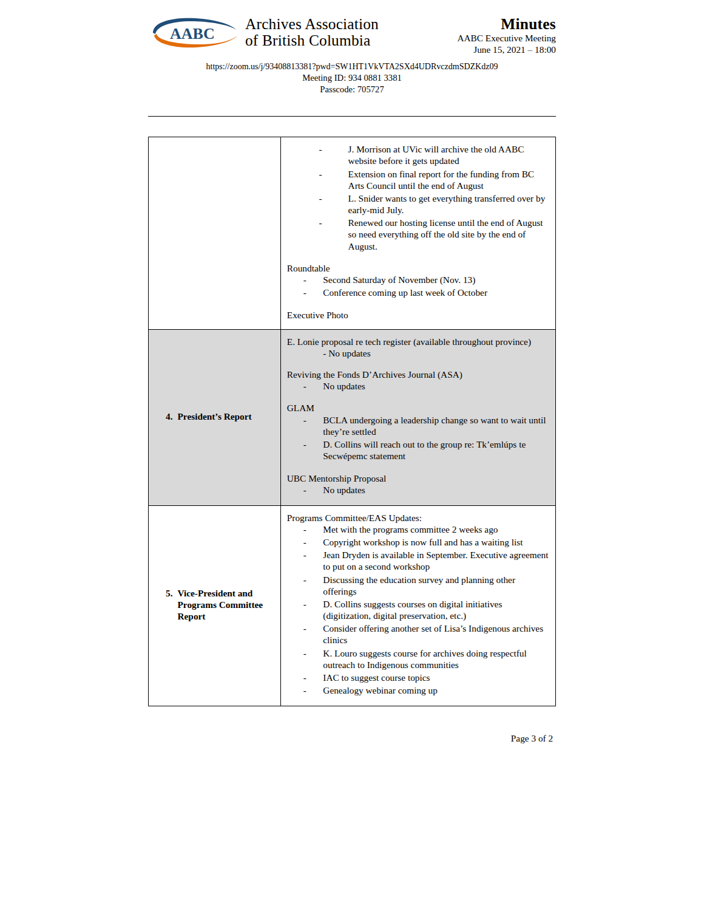AABC
Archives Association
of British Columbia
Minutes
AABC Executive Meeting
June 15, 2021 – 18:00
https://zoom.us/j/93408813381?pwd=SW1HT1VkVTA2SXd4UDRvczdmSDZKdz09
Meeting ID: 934 0881 3381
Passcode: 705727
| | J. Morrison at UVic will archive the old AABC website before it gets updated Extension on final report for the funding from BC Arts Council until the end of August L. Snider wants to get everything transferred over by early-mid July. Renewed our hosting license until the end of August so need everything off the old site by the end of August. Roundtable Second Saturday of November (Nov. 13) Conference coming up last week of October Executive Photo |
| 4. President’s Report | E. Lonie proposal re tech register (available throughout province) - No updates Reviving the Fonds D’Archives Journal (ASA) No updates GLAM BCLA undergoing a leadership change so want to wait until they’re settled D. Collins will reach out to the group re: Tk’emlúps te Secwépemc statement UBC Mentorship Proposal No updates |
| 5. Vice-President and Programs Committee Report | Programs Committee/EAS Updates: Met with the programs committee 2 weeks ago Copyright workshop is now full and has a waiting list Jean Dryden is available in September. Executive agreement to put on a second workshop Discussing the education survey and planning other offerings D. Collins suggests courses on digital initiatives (digitization, digital preservation, etc.) Consider offering another set of Lisa’s Indigenous archives clinics K. Louro suggests course for archives doing respectful outreach to Indigenous communities IAC to suggest course topics Genealogy webinar coming up |
Page 3 of 2